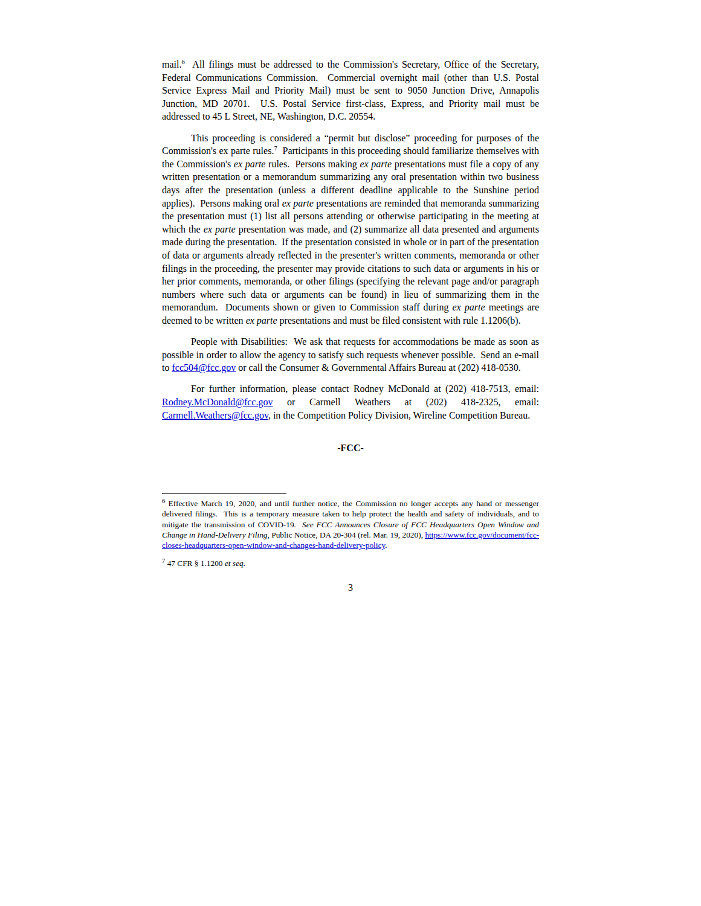mail.6 All filings must be addressed to the Commission's Secretary, Office of the Secretary, Federal Communications Commission. Commercial overnight mail (other than U.S. Postal Service Express Mail and Priority Mail) must be sent to 9050 Junction Drive, Annapolis Junction, MD 20701. U.S. Postal Service first-class, Express, and Priority mail must be addressed to 45 L Street, NE, Washington, D.C. 20554.
This proceeding is considered a “permit but disclose” proceeding for purposes of the Commission's ex parte rules.7 Participants in this proceeding should familiarize themselves with the Commission's ex parte rules. Persons making ex parte presentations must file a copy of any written presentation or a memorandum summarizing any oral presentation within two business days after the presentation (unless a different deadline applicable to the Sunshine period applies). Persons making oral ex parte presentations are reminded that memoranda summarizing the presentation must (1) list all persons attending or otherwise participating in the meeting at which the ex parte presentation was made, and (2) summarize all data presented and arguments made during the presentation. If the presentation consisted in whole or in part of the presentation of data or arguments already reflected in the presenter's written comments, memoranda or other filings in the proceeding, the presenter may provide citations to such data or arguments in his or her prior comments, memoranda, or other filings (specifying the relevant page and/or paragraph numbers where such data or arguments can be found) in lieu of summarizing them in the memorandum. Documents shown or given to Commission staff during ex parte meetings are deemed to be written ex parte presentations and must be filed consistent with rule 1.1206(b).
People with Disabilities: We ask that requests for accommodations be made as soon as possible in order to allow the agency to satisfy such requests whenever possible. Send an e-mail to fcc504@fcc.gov or call the Consumer & Governmental Affairs Bureau at (202) 418-0530.
For further information, please contact Rodney McDonald at (202) 418-7513, email: Rodney.McDonald@fcc.gov or Carmell Weathers at (202) 418-2325, email: Carmell.Weathers@fcc.gov, in the Competition Policy Division, Wireline Competition Bureau.
-FCC-
6 Effective March 19, 2020, and until further notice, the Commission no longer accepts any hand or messenger delivered filings. This is a temporary measure taken to help protect the health and safety of individuals, and to mitigate the transmission of COVID-19. See FCC Announces Closure of FCC Headquarters Open Window and Change in Hand-Delivery Filing, Public Notice, DA 20-304 (rel. Mar. 19, 2020), https://www.fcc.gov/document/fcc-closes-headquarters-open-window-and-changes-hand-delivery-policy.
7 47 CFR § 1.1200 et seq.
3